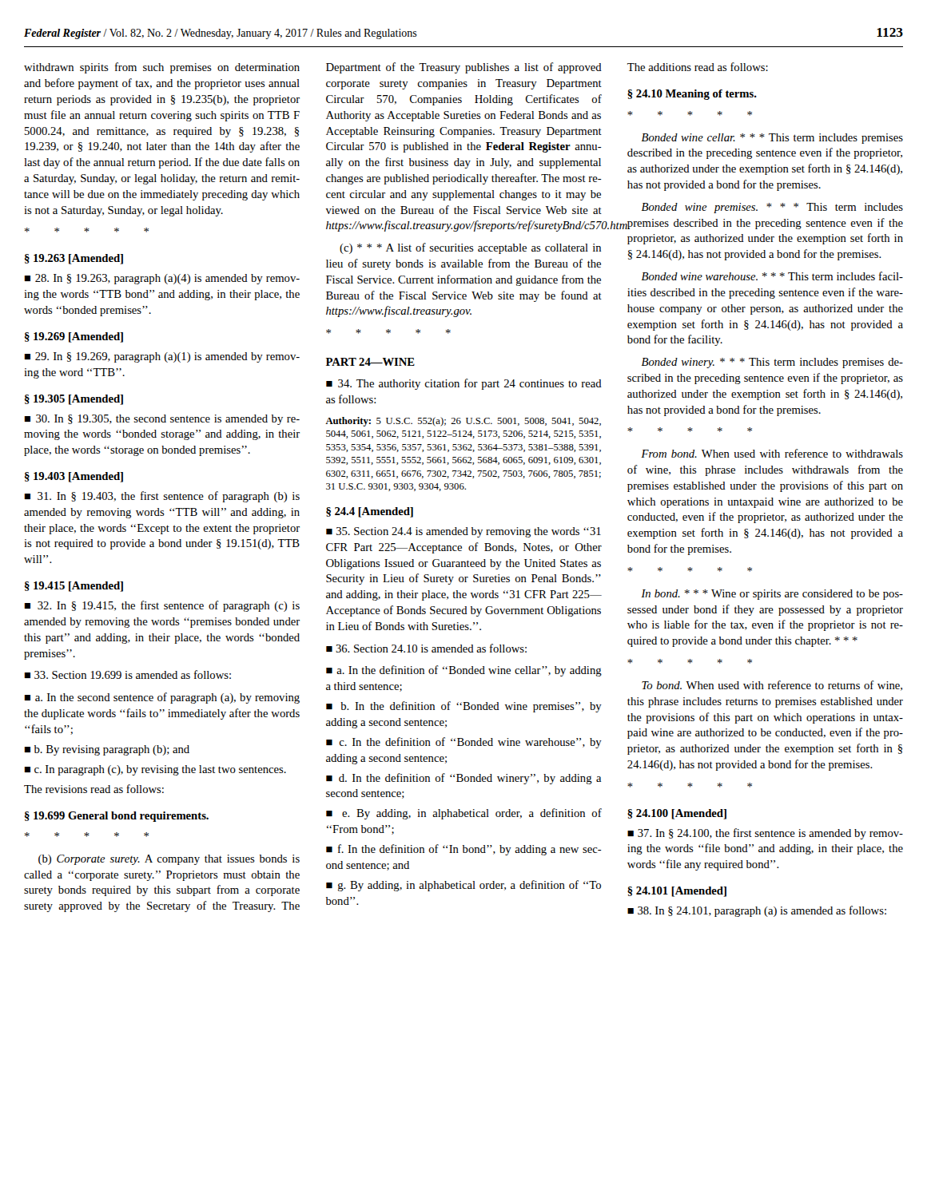Federal Register / Vol. 82, No. 2 / Wednesday, January 4, 2017 / Rules and Regulations
1123
withdrawn spirits from such premises on determination and before payment of tax, and the proprietor uses annual return periods as provided in § 19.235(b), the proprietor must file an annual return covering such spirits on TTB F 5000.24, and remittance, as required by § 19.238, § 19.239, or § 19.240, not later than the 14th day after the last day of the annual return period. If the due date falls on a Saturday, Sunday, or legal holiday, the return and remittance will be due on the immediately preceding day which is not a Saturday, Sunday, or legal holiday.
* * * * *
§ 19.263 [Amended]
28. In § 19.263, paragraph (a)(4) is amended by removing the words ‘‘TTB bond’’ and adding, in their place, the words ‘‘bonded premises’’.
§ 19.269 [Amended]
29. In § 19.269, paragraph (a)(1) is amended by removing the word ‘‘TTB’’.
§ 19.305 [Amended]
30. In § 19.305, the second sentence is amended by removing the words ‘‘bonded storage’’ and adding, in their place, the words ‘‘storage on bonded premises’’.
§ 19.403 [Amended]
31. In § 19.403, the first sentence of paragraph (b) is amended by removing words ‘‘TTB will’’ and adding, in their place, the words ‘‘Except to the extent the proprietor is not required to provide a bond under § 19.151(d), TTB will’’.
§ 19.415 [Amended]
32. In § 19.415, the first sentence of paragraph (c) is amended by removing the words ‘‘premises bonded under this part’’ and adding, in their place, the words ‘‘bonded premises’’.
33. Section 19.699 is amended as follows:
a. In the second sentence of paragraph (a), by removing the duplicate words ‘‘fails to’’ immediately after the words ‘‘fails to’’;
b. By revising paragraph (b); and
c. In paragraph (c), by revising the last two sentences.
The revisions read as follows:
§ 19.699 General bond requirements.
* * * * *
(b) Corporate surety. A company that issues bonds is called a ‘‘corporate surety.’’ Proprietors must obtain the surety bonds required by this subpart from a corporate surety approved by the Secretary of the Treasury. The Department of the Treasury publishes a list of approved corporate surety companies in Treasury Department Circular 570, Companies Holding Certificates of Authority as Acceptable Sureties on Federal Bonds and as Acceptable Reinsuring Companies. Treasury Department Circular 570 is published in the Federal Register annually on the first business day in July, and supplemental changes are published periodically thereafter. The most recent circular and any supplemental changes to it may be viewed on the Bureau of the Fiscal Service Web site at https://www.fiscal.treasury.gov/fsreports/ref/suretyBnd/c570.htm.
(c) * * * A list of securities acceptable as collateral in lieu of surety bonds is available from the Bureau of the Fiscal Service. Current information and guidance from the Bureau of the Fiscal Service Web site may be found at https://www.fiscal.treasury.gov.
* * * * *
PART 24—WINE
34. The authority citation for part 24 continues to read as follows:
Authority: 5 U.S.C. 552(a); 26 U.S.C. 5001, 5008, 5041, 5042, 5044, 5061, 5062, 5121, 5122–5124, 5173, 5206, 5214, 5215, 5351, 5353, 5354, 5356, 5357, 5361, 5362, 5364–5373, 5381–5388, 5391, 5392, 5511, 5551, 5552, 5661, 5662, 5684, 6065, 6091, 6109, 6301, 6302, 6311, 6651, 6676, 7302, 7342, 7502, 7503, 7606, 7805, 7851; 31 U.S.C. 9301, 9303, 9304, 9306.
§ 24.4 [Amended]
35. Section 24.4 is amended by removing the words ‘‘31 CFR Part 225—Acceptance of Bonds, Notes, or Other Obligations Issued or Guaranteed by the United States as Security in Lieu of Surety or Sureties on Penal Bonds.’’ and adding, in their place, the words ‘‘31 CFR Part 225—Acceptance of Bonds Secured by Government Obligations in Lieu of Bonds with Sureties.’’.
36. Section 24.10 is amended as follows:
a. In the definition of ‘‘Bonded wine cellar’’, by adding a third sentence;
b. In the definition of ‘‘Bonded wine premises’’, by adding a second sentence;
c. In the definition of ‘‘Bonded wine warehouse’’, by adding a second sentence;
d. In the definition of ‘‘Bonded winery’’, by adding a second sentence;
e. By adding, in alphabetical order, a definition of ‘‘From bond’’;
f. In the definition of ‘‘In bond’’, by adding a new second sentence; and
g. By adding, in alphabetical order, a definition of ‘‘To bond’’.
The additions read as follows:
§ 24.10 Meaning of terms.
* * * * *
Bonded wine cellar. * * * This term includes premises described in the preceding sentence even if the proprietor, as authorized under the exemption set forth in § 24.146(d), has not provided a bond for the premises.
Bonded wine premises. * * * This term includes premises described in the preceding sentence even if the proprietor, as authorized under the exemption set forth in § 24.146(d), has not provided a bond for the premises.
Bonded wine warehouse. * * * This term includes facilities described in the preceding sentence even if the warehouse company or other person, as authorized under the exemption set forth in § 24.146(d), has not provided a bond for the facility.
Bonded winery. * * * This term includes premises described in the preceding sentence even if the proprietor, as authorized under the exemption set forth in § 24.146(d), has not provided a bond for the premises.
* * * * *
From bond. When used with reference to withdrawals of wine, this phrase includes withdrawals from the premises established under the provisions of this part on which operations in untaxpaid wine are authorized to be conducted, even if the proprietor, as authorized under the exemption set forth in § 24.146(d), has not provided a bond for the premises.
* * * * *
In bond. * * * Wine or spirits are considered to be possessed under bond if they are possessed by a proprietor who is liable for the tax, even if the proprietor is not required to provide a bond under this chapter. * * *
* * * * *
To bond. When used with reference to returns of wine, this phrase includes returns to premises established under the provisions of this part on which operations in untaxpaid wine are authorized to be conducted, even if the proprietor, as authorized under the exemption set forth in § 24.146(d), has not provided a bond for the premises.
* * * * *
§ 24.100 [Amended]
37. In § 24.100, the first sentence is amended by removing the words ‘‘file bond’’ and adding, in their place, the words ‘‘file any required bond’’.
§ 24.101 [Amended]
38. In § 24.101, paragraph (a) is amended as follows: